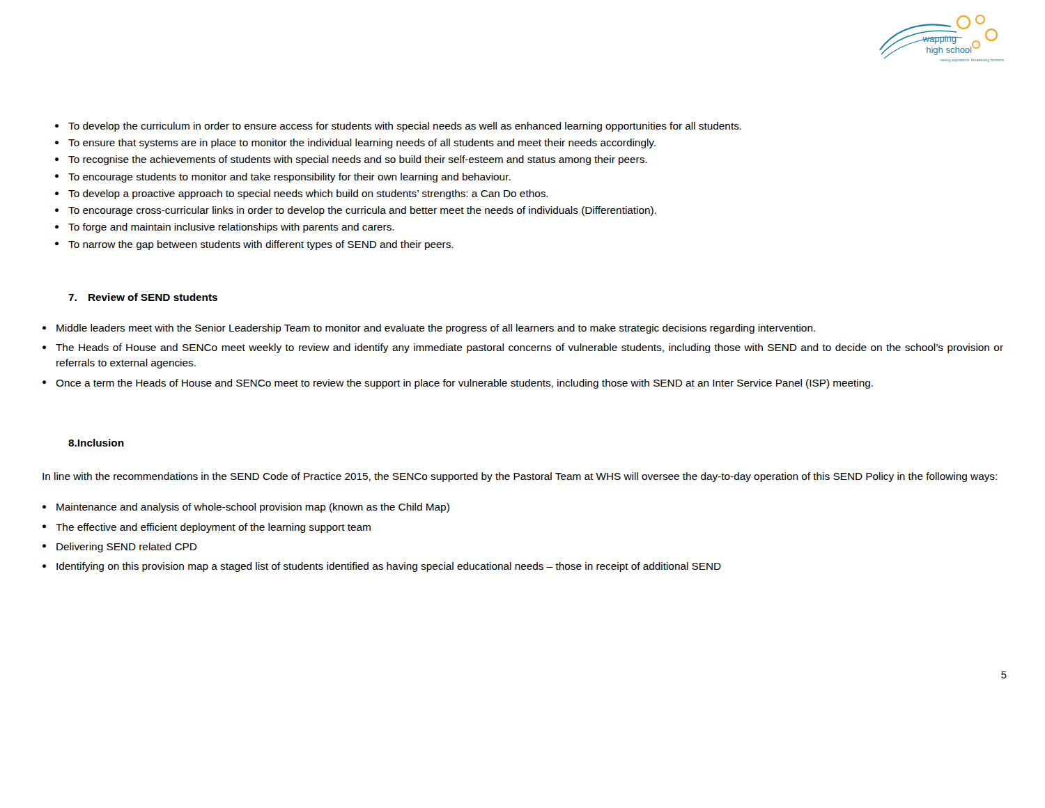wapping high school raising aspirations, broadening horizons
To develop the curriculum in order to ensure access for students with special needs as well as enhanced learning opportunities for all students.
To ensure that systems are in place to monitor the individual learning needs of all students and meet their needs accordingly.
To recognise the achievements of students with special needs and so build their self-esteem and status among their peers.
To encourage students to monitor and take responsibility for their own learning and behaviour.
To develop a proactive approach to special needs which build on students’ strengths: a Can Do ethos.
To encourage cross-curricular links in order to develop the curricula and better meet the needs of individuals (Differentiation).
To forge and maintain inclusive relationships with parents and carers.
To narrow the gap between students with different types of SEND and their peers.
7. Review of SEND students
Middle leaders meet with the Senior Leadership Team to monitor and evaluate the progress of all learners and to make strategic decisions regarding intervention.
The Heads of House and SENCo meet weekly to review and identify any immediate pastoral concerns of vulnerable students, including those with SEND and to decide on the school’s provision or referrals to external agencies.
Once a term the Heads of House and SENCo meet to review the support in place for vulnerable students, including those with SEND at an Inter Service Panel (ISP) meeting.
8. Inclusion
In line with the recommendations in the SEND Code of Practice 2015, the SENCo supported by the Pastoral Team at WHS will oversee the day-to-day operation of this SEND Policy in the following ways:
Maintenance and analysis of whole-school provision map (known as the Child Map)
The effective and efficient deployment of the learning support team
Delivering SEND related CPD
Identifying on this provision map a staged list of students identified as having special educational needs – those in receipt of additional SEND
5